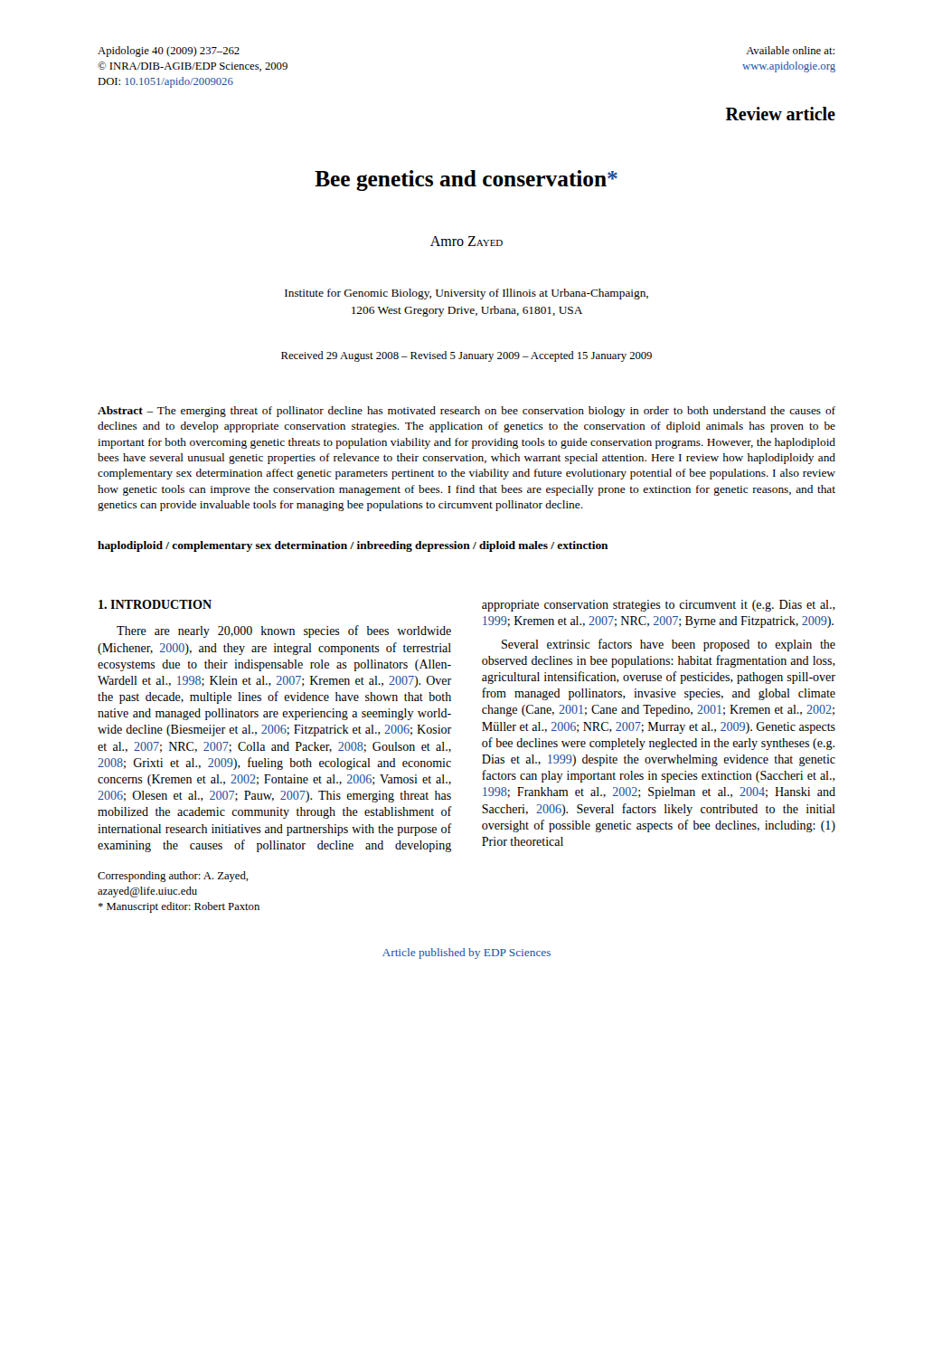Apidologie 40 (2009) 237–262
© INRA/DIB-AGIB/EDP Sciences, 2009
DOI: 10.1051/apido/2009026
Available online at:
www.apidologie.org
Review article
Bee genetics and conservation*
Amro Zayed
Institute for Genomic Biology, University of Illinois at Urbana-Champaign,
1206 West Gregory Drive, Urbana, 61801, USA
Received 29 August 2008 – Revised 5 January 2009 – Accepted 15 January 2009
Abstract – The emerging threat of pollinator decline has motivated research on bee conservation biology in order to both understand the causes of declines and to develop appropriate conservation strategies. The application of genetics to the conservation of diploid animals has proven to be important for both overcoming genetic threats to population viability and for providing tools to guide conservation programs. However, the haplodiploid bees have several unusual genetic properties of relevance to their conservation, which warrant special attention. Here I review how haplodiploidy and complementary sex determination affect genetic parameters pertinent to the viability and future evolutionary potential of bee populations. I also review how genetic tools can improve the conservation management of bees. I find that bees are especially prone to extinction for genetic reasons, and that genetics can provide invaluable tools for managing bee populations to circumvent pollinator decline.
haplodiploid / complementary sex determination / inbreeding depression / diploid males / extinction
1. INTRODUCTION
There are nearly 20,000 known species of bees worldwide (Michener, 2000), and they are integral components of terrestrial ecosystems due to their indispensable role as pollinators (Allen-Wardell et al., 1998; Klein et al., 2007; Kremen et al., 2007). Over the past decade, multiple lines of evidence have shown that both native and managed pollinators are experiencing a seemingly world-wide decline (Biesmeijer et al., 2006; Fitzpatrick et al., 2006; Kosior et al., 2007; NRC, 2007; Colla and Packer, 2008; Goulson et al., 2008; Grixti et al., 2009), fueling both ecological and economic concerns (Kremen et al., 2002; Fontaine et al., 2006; Vamosi et al., 2006; Olesen et al., 2007; Pauw, 2007). This emerging threat has mobilized the academic community through the establishment of international research initiatives and partnerships with the purpose of examining the causes of pollinator decline and developing appropriate conservation strategies to circumvent it (e.g. Dias et al., 1999; Kremen et al., 2007; NRC, 2007; Byrne and Fitzpatrick, 2009).
Several extrinsic factors have been proposed to explain the observed declines in bee populations: habitat fragmentation and loss, agricultural intensification, overuse of pesticides, pathogen spill-over from managed pollinators, invasive species, and global climate change (Cane, 2001; Cane and Tepedino, 2001; Kremen et al., 2002; Müller et al., 2006; NRC, 2007; Murray et al., 2009). Genetic aspects of bee declines were completely neglected in the early syntheses (e.g. Dias et al., 1999) despite the overwhelming evidence that genetic factors can play important roles in species extinction (Saccheri et al., 1998; Frankham et al., 2002; Spielman et al., 2004; Hanski and Saccheri, 2006). Several factors likely contributed to the initial oversight of possible genetic aspects of bee declines, including: (1) Prior theoretical
Corresponding author: A. Zayed,
azayed@life.uiuc.edu
* Manuscript editor: Robert Paxton
Article published by EDP Sciences